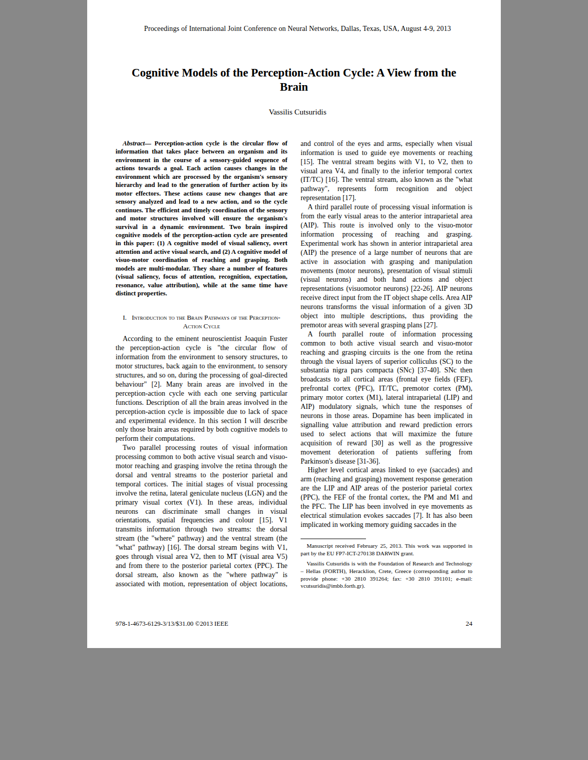Proceedings of International Joint Conference on Neural Networks, Dallas, Texas, USA, August 4-9, 2013
Cognitive Models of the Perception-Action Cycle: A View from the Brain
Vassilis Cutsuridis
Abstract— Perception-action cycle is the circular flow of information that takes place between an organism and its environment in the course of a sensory-guided sequence of actions towards a goal. Each action causes changes in the environment which are processed by the organism's sensory hierarchy and lead to the generation of further action by its motor effectors. These actions cause new changes that are sensory analyzed and lead to a new action, and so the cycle continues. The efficient and timely coordination of the sensory and motor structures involved will ensure the organism's survival in a dynamic environment. Two brain inspired cognitive models of the perception-action cycle are presented in this paper: (1) A cognitive model of visual saliency, overt attention and active visual search, and (2) A cognitive model of visuo-motor coordination of reaching and grasping. Both models are multi-modular. They share a number of features (visual saliency, focus of attention, recognition, expectation, resonance, value attribution), while at the same time have distinct properties.
I. Introduction to the Brain Pathways of the Perception-Action Cycle
According to the eminent neuroscientist Joaquin Fuster the perception-action cycle is "the circular flow of information from the environment to sensory structures, to motor structures, back again to the environment, to sensory structures, and so on, during the processing of goal-directed behaviour" [2]. Many brain areas are involved in the perception-action cycle with each one serving particular functions. Description of all the brain areas involved in the perception-action cycle is impossible due to lack of space and experimental evidence. In this section I will describe only those brain areas required by both cognitive models to perform their computations.
Two parallel processing routes of visual information processing common to both active visual search and visuo-motor reaching and grasping involve the retina through the dorsal and ventral streams to the posterior parietal and temporal cortices. The initial stages of visual processing involve the retina, lateral geniculate nucleus (LGN) and the primary visual cortex (V1). In these areas, individual neurons can discriminate small changes in visual orientations, spatial frequencies and colour [15]. V1 transmits information through two streams: the dorsal stream (the "where" pathway) and the ventral stream (the "what" pathway) [16]. The dorsal stream begins with V1, goes through visual area V2, then to MT (visual area V5) and from there to the posterior parietal cortex (PPC). The dorsal stream, also known as the "where pathway" is associated with motion, representation of object locations, and control of the eyes and arms, especially when visual information is used to guide eye movements or reaching [15]. The ventral stream begins with V1, to V2, then to visual area V4, and finally to the inferior temporal cortex (IT/TC) [16]. The ventral stream, also known as the "what pathway", represents form recognition and object representation [17].
A third parallel route of processing visual information is from the early visual areas to the anterior intraparietal area (AIP). This route is involved only to the visuo-motor information processing of reaching and grasping. Experimental work has shown in anterior intraparietal area (AIP) the presence of a large number of neurons that are active in association with grasping and manipulation movements (motor neurons), presentation of visual stimuli (visual neurons) and both hand actions and object representations (visuomotor neurons) [22-26]. AIP neurons receive direct input from the IT object shape cells. Area AIP neurons transforms the visual information of a given 3D object into multiple descriptions, thus providing the premotor areas with several grasping plans [27].
A fourth parallel route of information processing common to both active visual search and visuo-motor reaching and grasping circuits is the one from the retina through the visual layers of superior colliculus (SC) to the substantia nigra pars compacta (SNc) [37-40]. SNc then broadcasts to all cortical areas (frontal eye fields (FEF), prefrontal cortex (PFC), IT/TC, premotor cortex (PM), primary motor cortex (M1), lateral intraparietal (LIP) and AIP) modulatory signals, which tune the responses of neurons in those areas. Dopamine has been implicated in signalling value attribution and reward prediction errors used to select actions that will maximize the future acquisition of reward [30] as well as the progressive movement deterioration of patients suffering from Parkinson's disease [31-36].
Higher level cortical areas linked to eye (saccades) and arm (reaching and grasping) movement response generation are the LIP and AIP areas of the posterior parietal cortex (PPC), the FEF of the frontal cortex, the PM and M1 and the PFC. The LIP has been involved in eye movements as electrical stimulation evokes saccades [7]. It has also been implicated in working memory guiding saccades in the
Manuscript received February 25, 2013. This work was supported in part by the EU FP7-ICT-270138 DARWIN grant.
Vassilis Cutsuridis is with the Foundation of Research and Technology – Hellas (FORTH), Heracklion, Crete, Greece (corresponding author to provide phone: +30 2810 391264; fax: +30 2810 391101; e-mail: vcutsuridis@imbb.forth.gr).
978-1-4673-6129-3/13/$31.00 ©2013 IEEE 24